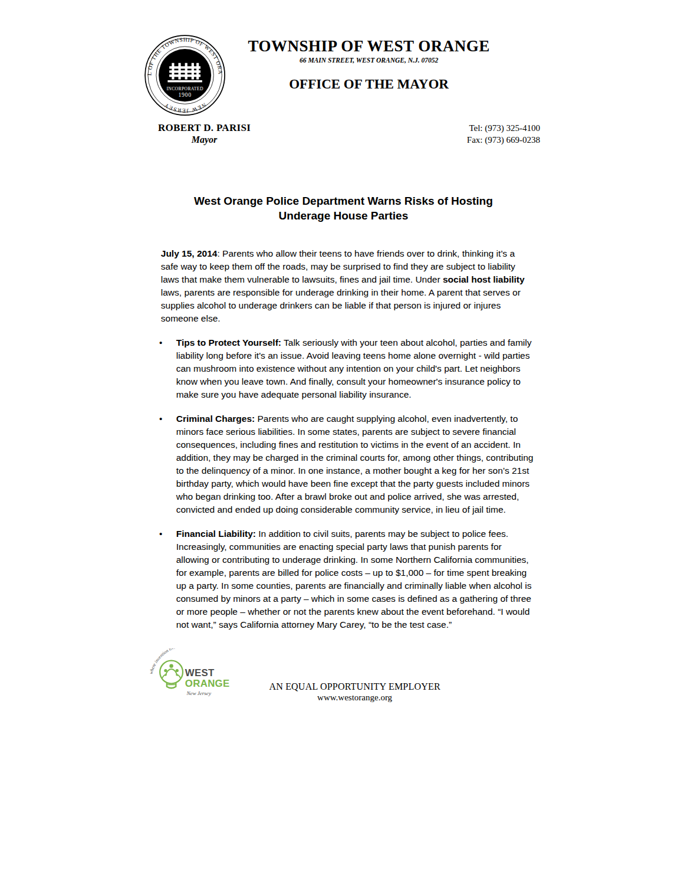Seal of the Township of West Orange SEAL OF THE TOWNSHIP OF WEST ORANGE NEW JERSEY INCORPORATED 1900
TOWNSHIP OF WEST ORANGE
66 MAIN STREET, WEST ORANGE, N.J. 07052
OFFICE OF THE MAYOR
ROBERT D. PARISI
Mayor
Tel: (973) 325-4100
Fax: (973) 669-0238
West Orange Police Department Warns Risks of Hosting Underage House Parties
July 15, 2014: Parents who allow their teens to have friends over to drink, thinking it’s a safe way to keep them off the roads, may be surprised to find they are subject to liability laws that make them vulnerable to lawsuits, fines and jail time. Under social host liability laws, parents are responsible for underage drinking in their home. A parent that serves or supplies alcohol to underage drinkers can be liable if that person is injured or injures someone else.
Tips to Protect Yourself: Talk seriously with your teen about alcohol, parties and family liability long before it's an issue. Avoid leaving teens home alone overnight - wild parties can mushroom into existence without any intention on your child's part. Let neighbors know when you leave town. And finally, consult your homeowner's insurance policy to make sure you have adequate personal liability insurance.
Criminal Charges: Parents who are caught supplying alcohol, even inadvertently, to minors face serious liabilities. In some states, parents are subject to severe financial consequences, including fines and restitution to victims in the event of an accident. In addition, they may be charged in the criminal courts for, among other things, contributing to the delinquency of a minor. In one instance, a mother bought a keg for her son’s 21st birthday party, which would have been fine except that the party guests included minors who began drinking too. After a brawl broke out and police arrived, she was arrested, convicted and ended up doing considerable community service, in lieu of jail time.
Financial Liability: In addition to civil suits, parents may be subject to police fees. Increasingly, communities are enacting special party laws that punish parents for allowing or contributing to underage drinking. In some Northern California communities, for example, parents are billed for police costs – up to $1,000 – for time spent breaking up a party. In some counties, parents are financially and criminally liable when alcohol is consumed by minors at a party – which in some cases is defined as a gathering of three or more people – whether or not the parents knew about the event beforehand. “I would not want,” says California attorney Mary Carey, “to be the test case.”
West Orange, New Jersey — where invention lives where invention lives WEST ORANGE New Jersey
AN EQUAL OPPORTUNITY EMPLOYER
www.westorange.org